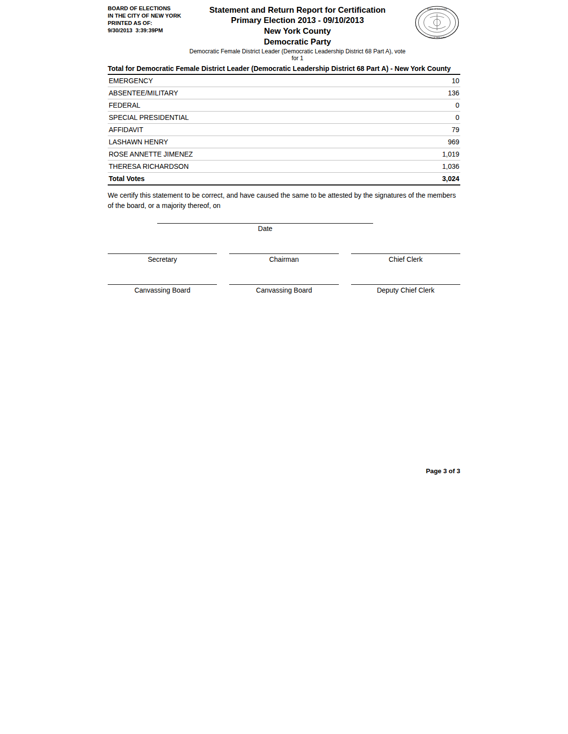BOARD OF ELECTIONS
IN THE CITY OF NEW YORK
PRINTED AS OF:
9/30/2013 3:39:39PM
Statement and Return Report for Certification
Primary Election 2013 - 09/10/2013
New York County
Democratic Party
Democratic Female District Leader (Democratic Leadership District 68 Part A), vote for 1
BOARD OF ELECTIONS CITY OF NEW YORK
Total for Democratic Female District Leader (Democratic Leadership District 68 Part A) - New York County
| EMERGENCY | 10 |
| ABSENTEE/MILITARY | 136 |
| FEDERAL | 0 |
| SPECIAL PRESIDENTIAL | 0 |
| AFFIDAVIT | 79 |
| LASHAWN HENRY | 969 |
| ROSE ANNETTE JIMENEZ | 1,019 |
| THERESA RICHARDSON | 1,036 |
| Total Votes | 3,024 |
We certify this statement to be correct, and have caused the same to be attested by the signatures of the members of the board, or a majority thereof, on
Date
Secretary
Chairman
Chief Clerk
Canvassing Board
Canvassing Board
Deputy Chief Clerk
Page 3 of 3